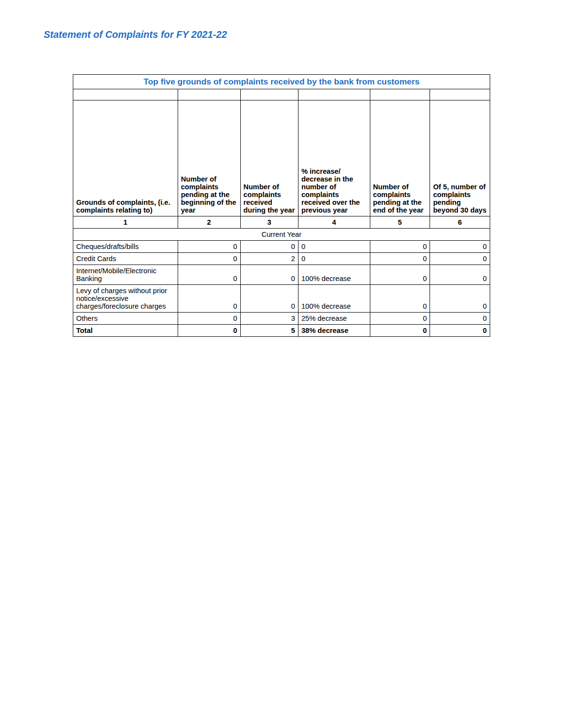Statement of Complaints for FY 2021-22
| Top five grounds of complaints received by the bank from customers |
| Grounds of complaints, (i.e. complaints relating to) | Number of complaints pending at the beginning of the year | Number of complaints received during the year | % increase/ decrease in the number of complaints received over the previous year | Number of complaints pending at the end of the year | Of 5, number of complaints pending beyond 30 days |
| 1 | 2 | 3 | 4 | 5 | 6 |
| Current Year |
| Cheques/drafts/bills | 0 | 0 | 0 | 0 | 0 |
| Credit Cards | 0 | 2 | 0 | 0 | 0 |
| Internet/Mobile/Electronic Banking | 0 | 0 | 100% decrease | 0 | 0 |
| Levy of charges without prior notice/excessive charges/foreclosure charges | 0 | 0 | 100% decrease | 0 | 0 |
| Others | 0 | 3 | 25% decrease | 0 | 0 |
| Total | 0 | 5 | 38% decrease | 0 | 0 |